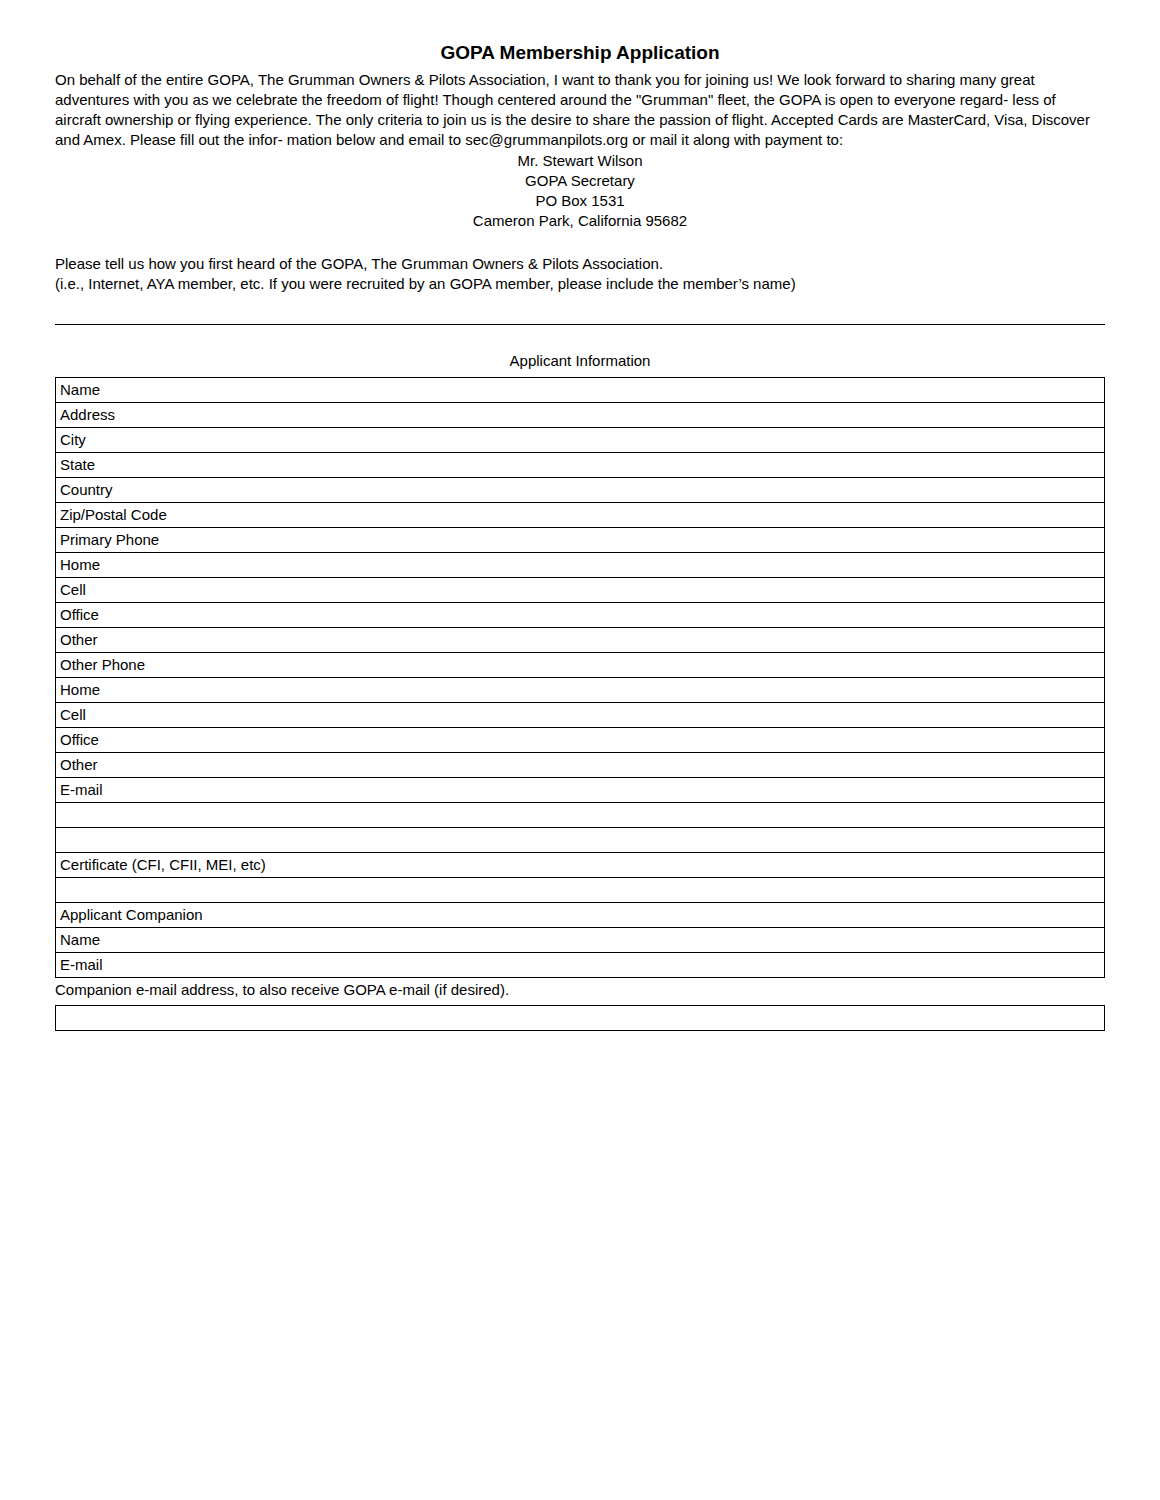GOPA Membership Application
On behalf of the entire GOPA, The Grumman Owners & Pilots Association, I want to thank you for joining us! We look forward to sharing many great adventures with you as we celebrate the freedom of flight! Though centered around the "Grumman" fleet, the GOPA is open to everyone regard- less of aircraft ownership or flying experience. The only criteria to join us is the desire to share the passion of flight. Accepted Cards are MasterCard, Visa, Discover and Amex. Please fill out the infor- mation below and email to sec@grummanpilots.org or mail it along with payment to:
Mr. Stewart Wilson
GOPA Secretary
PO Box 1531
Cameron Park, California 95682
Please tell us how you first heard of the GOPA, The Grumman Owners & Pilots Association.
(i.e., Internet, AYA member, etc. If you were recruited by an GOPA member, please include the member’s name)
Applicant Information
| Name |
| Address |
| City |
| State |
| Country |
| Zip/Postal Code |
| Primary Phone |
| Home |
| Cell |
| Office |
| Other |
| Other Phone |
| Home |
| Cell |
| Office |
| Other |
| E-mail |
| Certificate (CFI, CFII, MEI, etc) |
| Applicant Companion |
| Name |
| E-mail |
Companion e-mail address, to also receive GOPA e-mail (if desired).